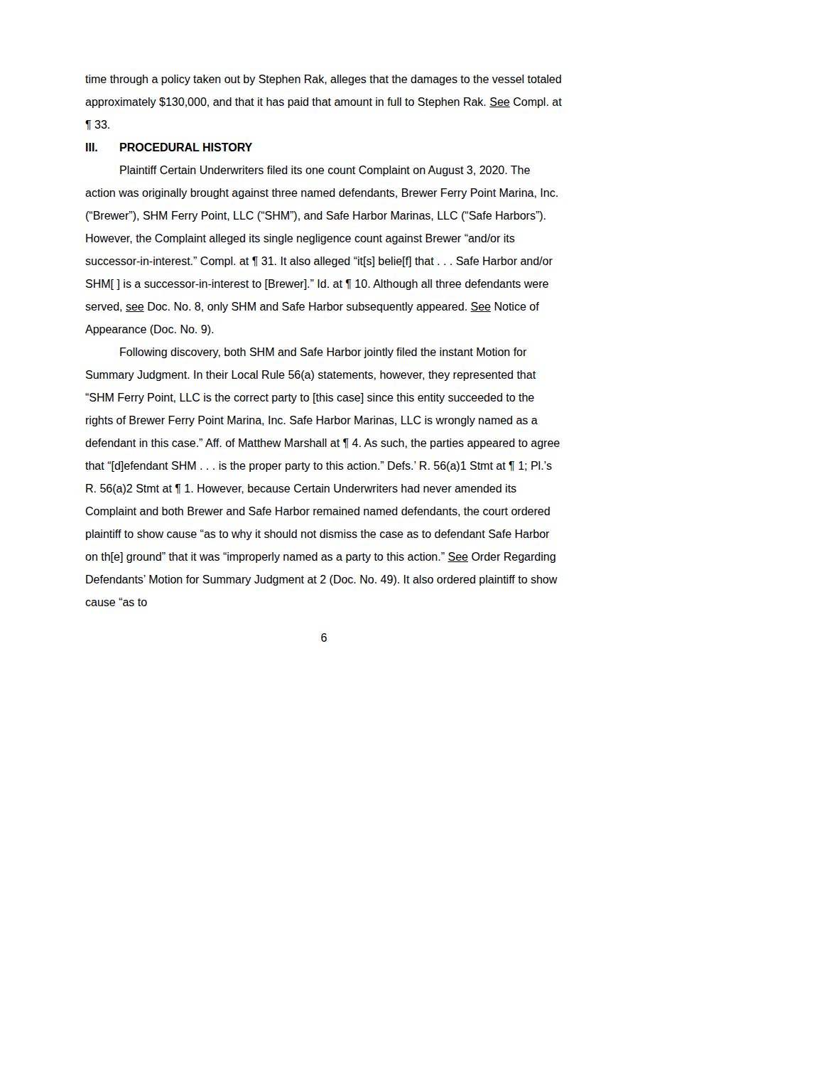time through a policy taken out by Stephen Rak, alleges that the damages to the vessel totaled approximately $130,000, and that it has paid that amount in full to Stephen Rak. See Compl. at ¶ 33.
III. PROCEDURAL HISTORY
Plaintiff Certain Underwriters filed its one count Complaint on August 3, 2020. The action was originally brought against three named defendants, Brewer Ferry Point Marina, Inc. (“Brewer”), SHM Ferry Point, LLC (“SHM”), and Safe Harbor Marinas, LLC (“Safe Harbors”). However, the Complaint alleged its single negligence count against Brewer “and/or its successor-in-interest.” Compl. at ¶ 31. It also alleged “it[s] belie[f] that . . . Safe Harbor and/or SHM[ ] is a successor-in-interest to [Brewer].” Id. at ¶ 10. Although all three defendants were served, see Doc. No. 8, only SHM and Safe Harbor subsequently appeared. See Notice of Appearance (Doc. No. 9).
Following discovery, both SHM and Safe Harbor jointly filed the instant Motion for Summary Judgment. In their Local Rule 56(a) statements, however, they represented that “SHM Ferry Point, LLC is the correct party to [this case] since this entity succeeded to the rights of Brewer Ferry Point Marina, Inc. Safe Harbor Marinas, LLC is wrongly named as a defendant in this case.” Aff. of Matthew Marshall at ¶ 4. As such, the parties appeared to agree that “[d]efendant SHM . . . is the proper party to this action.” Defs.’ R. 56(a)1 Stmt at ¶ 1; Pl.’s R. 56(a)2 Stmt at ¶ 1. However, because Certain Underwriters had never amended its Complaint and both Brewer and Safe Harbor remained named defendants, the court ordered plaintiff to show cause “as to why it should not dismiss the case as to defendant Safe Harbor on th[e] ground” that it was “improperly named as a party to this action.” See Order Regarding Defendants’ Motion for Summary Judgment at 2 (Doc. No. 49). It also ordered plaintiff to show cause “as to
6